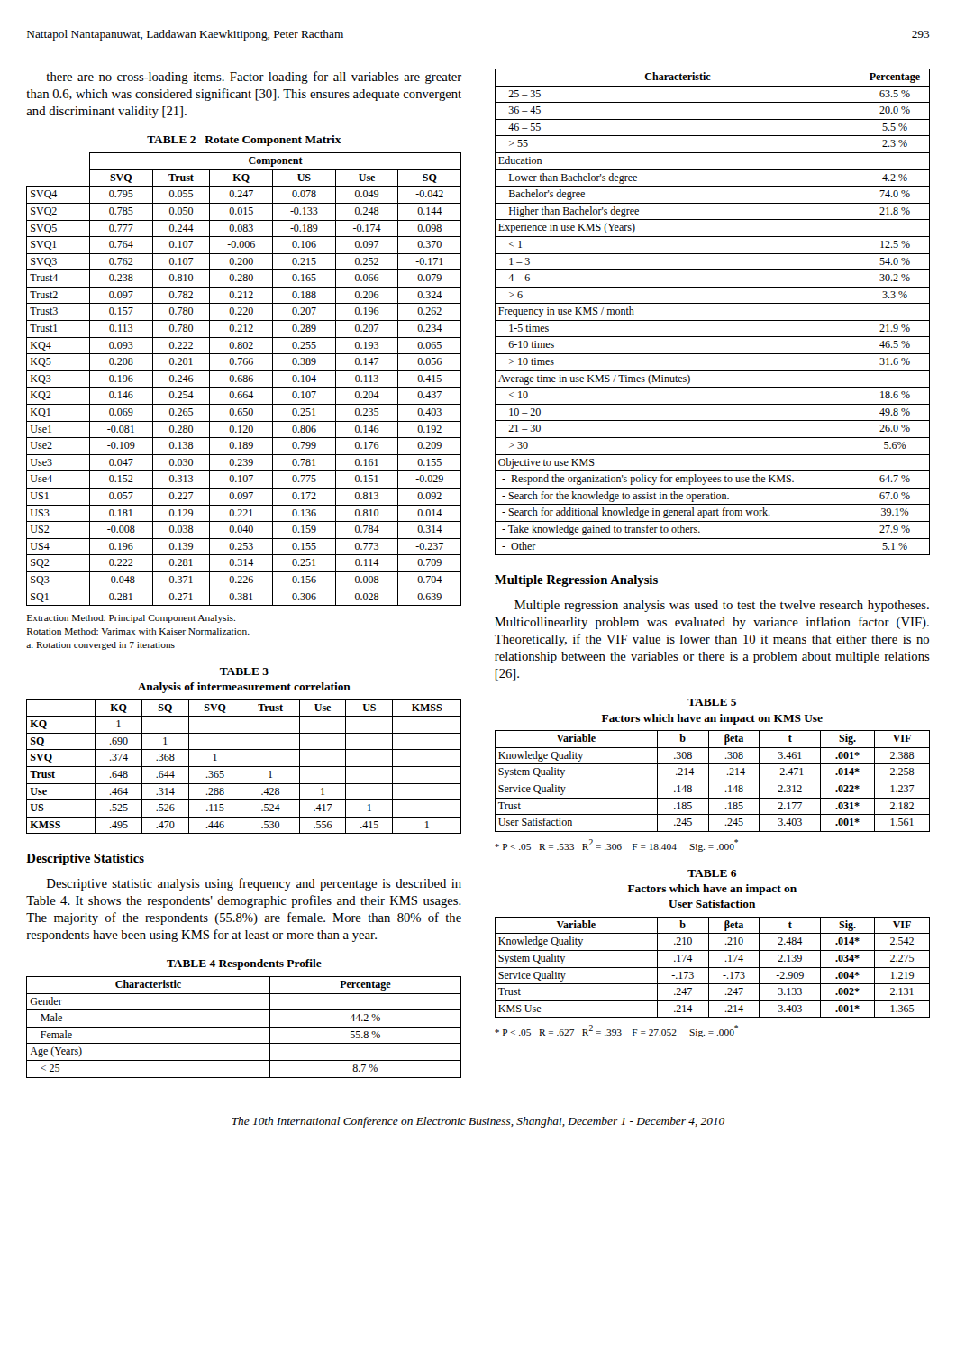Nattapol Nantapanuwat, Laddawan Kaewkitipong, Peter Ractham
293
there are no cross-loading items. Factor loading for all variables are greater than 0.6, which was considered significant [30]. This ensures adequate convergent and discriminant validity [21].
TABLE 2 Rotate Component Matrix
| | Component |
| SVQ | Trust | KQ | US | Use | SQ |
| SVQ4 | 0.795 | 0.055 | 0.247 | 0.078 | 0.049 | -0.042 |
| SVQ2 | 0.785 | 0.050 | 0.015 | -0.133 | 0.248 | 0.144 |
| SVQ5 | 0.777 | 0.244 | 0.083 | -0.189 | -0.174 | 0.098 |
| SVQ1 | 0.764 | 0.107 | -0.006 | 0.106 | 0.097 | 0.370 |
| SVQ3 | 0.762 | 0.107 | 0.200 | 0.215 | 0.252 | -0.171 |
| Trust4 | 0.238 | 0.810 | 0.280 | 0.165 | 0.066 | 0.079 |
| Trust2 | 0.097 | 0.782 | 0.212 | 0.188 | 0.206 | 0.324 |
| Trust3 | 0.157 | 0.780 | 0.220 | 0.207 | 0.196 | 0.262 |
| Trust1 | 0.113 | 0.780 | 0.212 | 0.289 | 0.207 | 0.234 |
| KQ4 | 0.093 | 0.222 | 0.802 | 0.255 | 0.193 | 0.065 |
| KQ5 | 0.208 | 0.201 | 0.766 | 0.389 | 0.147 | 0.056 |
| KQ3 | 0.196 | 0.246 | 0.686 | 0.104 | 0.113 | 0.415 |
| KQ2 | 0.146 | 0.254 | 0.664 | 0.107 | 0.204 | 0.437 |
| KQ1 | 0.069 | 0.265 | 0.650 | 0.251 | 0.235 | 0.403 |
| Use1 | -0.081 | 0.280 | 0.120 | 0.806 | 0.146 | 0.192 |
| Use2 | -0.109 | 0.138 | 0.189 | 0.799 | 0.176 | 0.209 |
| Use3 | 0.047 | 0.030 | 0.239 | 0.781 | 0.161 | 0.155 |
| Use4 | 0.152 | 0.313 | 0.107 | 0.775 | 0.151 | -0.029 |
| US1 | 0.057 | 0.227 | 0.097 | 0.172 | 0.813 | 0.092 |
| US3 | 0.181 | 0.129 | 0.221 | 0.136 | 0.810 | 0.014 |
| US2 | -0.008 | 0.038 | 0.040 | 0.159 | 0.784 | 0.314 |
| US4 | 0.196 | 0.139 | 0.253 | 0.155 | 0.773 | -0.237 |
| SQ2 | 0.222 | 0.281 | 0.314 | 0.251 | 0.114 | 0.709 |
| SQ3 | -0.048 | 0.371 | 0.226 | 0.156 | 0.008 | 0.704 |
| SQ1 | 0.281 | 0.271 | 0.381 | 0.306 | 0.028 | 0.639 |
Extraction Method: Principal Component Analysis.
Rotation Method: Varimax with Kaiser Normalization.
a. Rotation converged in 7 iterations
TABLE 3
Analysis of intermeasurement correlation
| | KQ | SQ | SVQ | Trust | Use | US | KMSS |
| --- | --- | --- | --- | --- | --- | --- | --- |
| KQ | 1 | | | | | | |
| SQ | .690 | 1 | | | | | |
| SVQ | .374 | .368 | 1 | | | | |
| Trust | .648 | .644 | .365 | 1 | | | |
| Use | .464 | .314 | .288 | .428 | 1 | | |
| US | .525 | .526 | .115 | .524 | .417 | 1 | |
| KMSS | .495 | .470 | .446 | .530 | .556 | .415 | 1 |
Descriptive Statistics
Descriptive statistic analysis using frequency and percentage is described in Table 4. It shows the respondents' demographic profiles and their KMS usages. The majority of the respondents (55.8%) are female. More than 80% of the respondents have been using KMS for at least or more than a year.
TABLE 4 Respondents Profile
| Characteristic | Percentage |
| --- | --- |
| Gender | |
| Male | 44.2 % |
| Female | 55.8 % |
| Age (Years) | |
| < 25 | 8.7 % |
| Characteristic | Percentage |
| --- | --- |
| 25 – 35 | 63.5 % |
| 36 – 45 | 20.0 % |
| 46 – 55 | 5.5 % |
| > 55 | 2.3 % |
| Education | |
| Lower than Bachelor's degree | 4.2 % |
| Bachelor's degree | 74.0 % |
| Higher than Bachelor's degree | 21.8 % |
| Experience in use KMS (Years) | |
| < 1 | 12.5 % |
| 1 – 3 | 54.0 % |
| 4 – 6 | 30.2 % |
| > 6 | 3.3 % |
| Frequency in use KMS / month | |
| 1-5 times | 21.9 % |
| 6-10 times | 46.5 % |
| > 10 times | 31.6 % |
| Average time in use KMS / Times (Minutes) | |
| < 10 | 18.6 % |
| 10 – 20 | 49.8 % |
| 21 – 30 | 26.0 % |
| > 30 | 5.6% |
| Objective to use KMS | |
| - Respond the organization's policy for employees to use the KMS. | 64.7 % |
| - Search for the knowledge to assist in the operation. | 67.0 % |
| - Search for additional knowledge in general apart from work. | 39.1% |
| - Take knowledge gained to transfer to others. | 27.9 % |
| - Other | 5.1 % |
Multiple Regression Analysis
Multiple regression analysis was used to test the twelve research hypotheses. Multicollinearlity problem was evaluated by variance inflation factor (VIF). Theoretically, if the VIF value is lower than 10 it means that either there is no relationship between the variables or there is a problem about multiple relations [26].
TABLE 5
Factors which have an impact on KMS Use
| Variable | b | βeta | t | Sig. | VIF |
| --- | --- | --- | --- | --- | --- |
| Knowledge Quality | .308 | .308 | 3.461 | .001* | 2.388 |
| System Quality | -.214 | -.214 | -2.471 | .014* | 2.258 |
| Service Quality | .148 | .148 | 2.312 | .022* | 1.237 |
| Trust | .185 | .185 | 2.177 | .031* | 2.182 |
| User Satisfaction | .245 | .245 | 3.403 | .001* | 1.561 |
* P < .05 R = .533 R2 = .306 F = 18.404 Sig. = .000*
TABLE 6
Factors which have an impact on
User Satisfaction
| Variable | b | βeta | t | Sig. | VIF |
| --- | --- | --- | --- | --- | --- |
| Knowledge Quality | .210 | .210 | 2.484 | .014* | 2.542 |
| System Quality | .174 | .174 | 2.139 | .034* | 2.275 |
| Service Quality | -.173 | -.173 | -2.909 | .004* | 1.219 |
| Trust | .247 | .247 | 3.133 | .002* | 2.131 |
| KMS Use | .214 | .214 | 3.403 | .001* | 1.365 |
* P < .05 R = .627 R2 = .393 F = 27.052 Sig. = .000*
The 10th International Conference on Electronic Business, Shanghai, December 1 - December 4, 2010